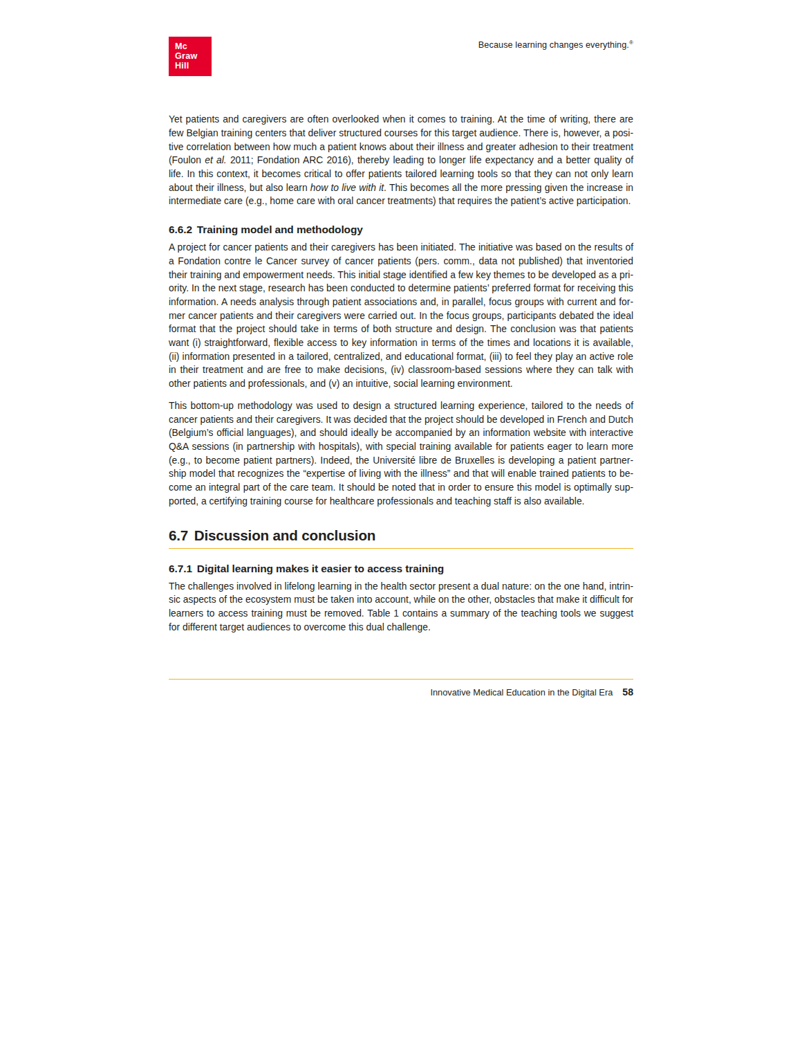Mc
Graw
Hill
Because learning changes everything.®
Yet patients and caregivers are often overlooked when it comes to training. At the time of writing, there are few Belgian training centers that deliver structured courses for this target audience. There is, however, a positive correlation between how much a patient knows about their illness and greater adhesion to their treatment (Foulon et al. 2011; Fondation ARC 2016), thereby leading to longer life expectancy and a better quality of life. In this context, it becomes critical to offer patients tailored learning tools so that they can not only learn about their illness, but also learn how to live with it. This becomes all the more pressing given the increase in intermediate care (e.g., home care with oral cancer treatments) that requires the patient’s active participation.
6.6.2 Training model and methodology
A project for cancer patients and their caregivers has been initiated. The initiative was based on the results of a Fondation contre le Cancer survey of cancer patients (pers. comm., data not published) that inventoried their training and empowerment needs. This initial stage identified a few key themes to be developed as a priority. In the next stage, research has been conducted to determine patients’ preferred format for receiving this information. A needs analysis through patient associations and, in parallel, focus groups with current and former cancer patients and their caregivers were carried out. In the focus groups, participants debated the ideal format that the project should take in terms of both structure and design. The conclusion was that patients want (i) straightforward, flexible access to key information in terms of the times and locations it is available, (ii) information presented in a tailored, centralized, and educational format, (iii) to feel they play an active role in their treatment and are free to make decisions, (iv) classroom-based sessions where they can talk with other patients and professionals, and (v) an intuitive, social learning environment.
This bottom-up methodology was used to design a structured learning experience, tailored to the needs of cancer patients and their caregivers. It was decided that the project should be developed in French and Dutch (Belgium’s official languages), and should ideally be accompanied by an information website with interactive Q&A sessions (in partnership with hospitals), with special training available for patients eager to learn more (e.g., to become patient partners). Indeed, the Université libre de Bruxelles is developing a patient partnership model that recognizes the “expertise of living with the illness” and that will enable trained patients to become an integral part of the care team. It should be noted that in order to ensure this model is optimally supported, a certifying training course for healthcare professionals and teaching staff is also available.
6.7 Discussion and conclusion
6.7.1 Digital learning makes it easier to access training
The challenges involved in lifelong learning in the health sector present a dual nature: on the one hand, intrinsic aspects of the ecosystem must be taken into account, while on the other, obstacles that make it difficult for learners to access training must be removed. Table 1 contains a summary of the teaching tools we suggest for different target audiences to overcome this dual challenge.
Innovative Medical Education in the Digital Era 58